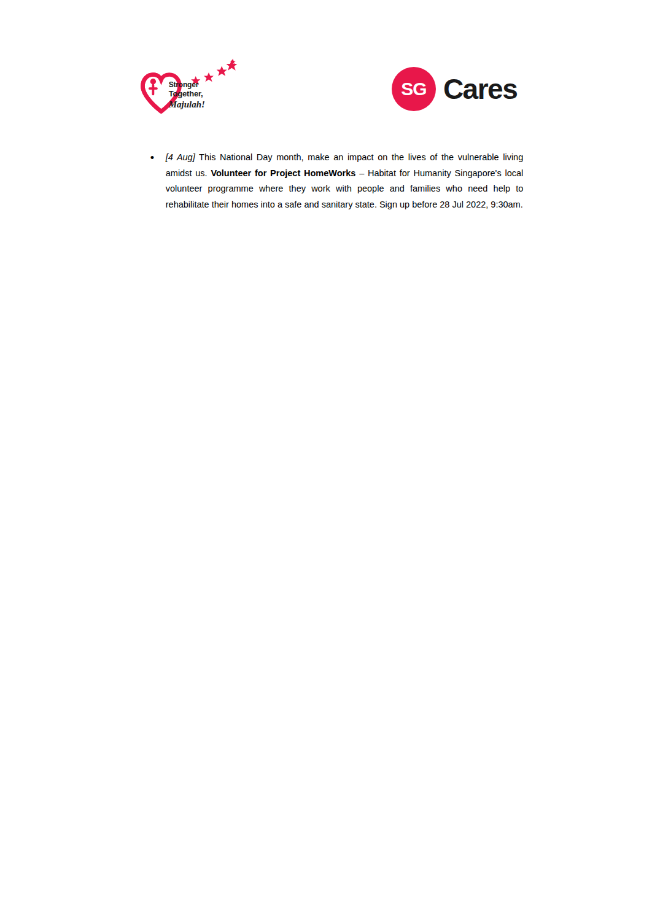Stronger
Together,
Majulah!
SG
Cares
[4 Aug] This National Day month, make an impact on the lives of the vulnerable living amidst us. Volunteer for Project HomeWorks – Habitat for Humanity Singapore's local volunteer programme where they work with people and families who need help to rehabilitate their homes into a safe and sanitary state. Sign up before 28 Jul 2022, 9:30am.